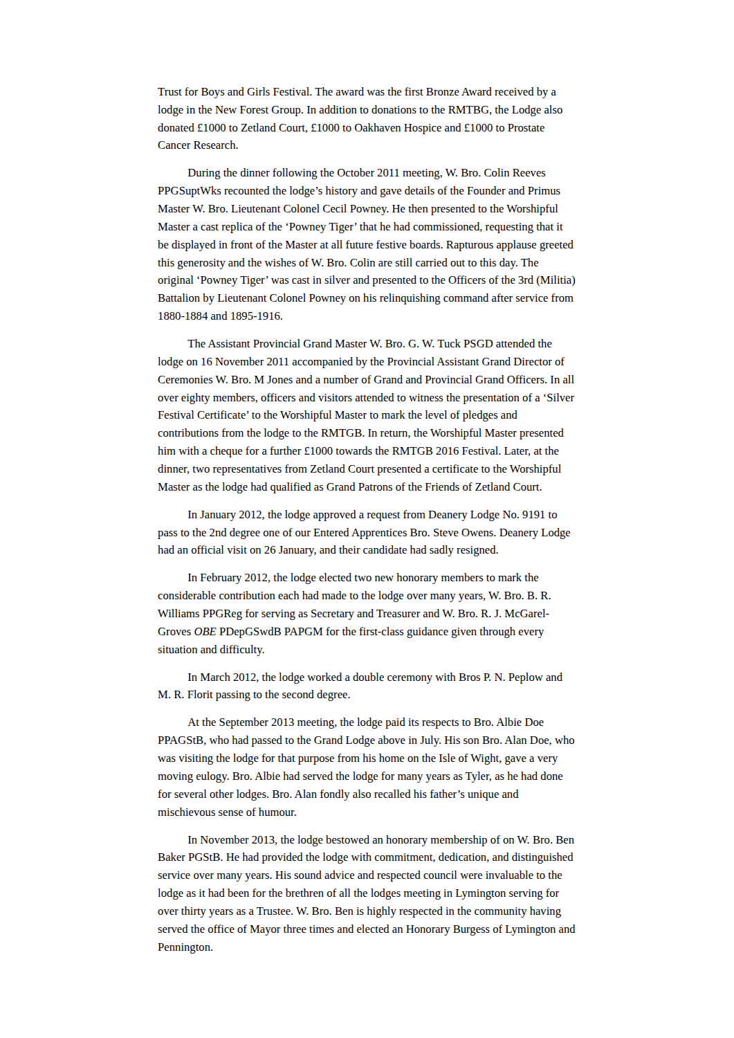Trust for Boys and Girls Festival. The award was the first Bronze Award received by a lodge in the New Forest Group. In addition to donations to the RMTBG, the Lodge also donated £1000 to Zetland Court, £1000 to Oakhaven Hospice and £1000 to Prostate Cancer Research.
During the dinner following the October 2011 meeting, W. Bro. Colin Reeves PPGSuptWks recounted the lodge’s history and gave details of the Founder and Primus Master W. Bro. Lieutenant Colonel Cecil Powney. He then presented to the Worshipful Master a cast replica of the ‘Powney Tiger’ that he had commissioned, requesting that it be displayed in front of the Master at all future festive boards. Rapturous applause greeted this generosity and the wishes of W. Bro. Colin are still carried out to this day. The original ‘Powney Tiger’ was cast in silver and presented to the Officers of the 3rd (Militia) Battalion by Lieutenant Colonel Powney on his relinquishing command after service from 1880-1884 and 1895-1916.
The Assistant Provincial Grand Master W. Bro. G. W. Tuck PSGD attended the lodge on 16 November 2011 accompanied by the Provincial Assistant Grand Director of Ceremonies W. Bro. M Jones and a number of Grand and Provincial Grand Officers. In all over eighty members, officers and visitors attended to witness the presentation of a ‘Silver Festival Certificate’ to the Worshipful Master to mark the level of pledges and contributions from the lodge to the RMTGB. In return, the Worshipful Master presented him with a cheque for a further £1000 towards the RMTGB 2016 Festival. Later, at the dinner, two representatives from Zetland Court presented a certificate to the Worshipful Master as the lodge had qualified as Grand Patrons of the Friends of Zetland Court.
In January 2012, the lodge approved a request from Deanery Lodge No. 9191 to pass to the 2nd degree one of our Entered Apprentices Bro. Steve Owens. Deanery Lodge had an official visit on 26 January, and their candidate had sadly resigned.
In February 2012, the lodge elected two new honorary members to mark the considerable contribution each had made to the lodge over many years, W. Bro. B. R. Williams PPGReg for serving as Secretary and Treasurer and W. Bro. R. J. McGarel-Groves OBE PDepGSwdB PAPGM for the first-class guidance given through every situation and difficulty.
In March 2012, the lodge worked a double ceremony with Bros P. N. Peplow and M. R. Florit passing to the second degree.
At the September 2013 meeting, the lodge paid its respects to Bro. Albie Doe PPAGStB, who had passed to the Grand Lodge above in July. His son Bro. Alan Doe, who was visiting the lodge for that purpose from his home on the Isle of Wight, gave a very moving eulogy. Bro. Albie had served the lodge for many years as Tyler, as he had done for several other lodges. Bro. Alan fondly also recalled his father’s unique and mischievous sense of humour.
In November 2013, the lodge bestowed an honorary membership of on W. Bro. Ben Baker PGStB. He had provided the lodge with commitment, dedication, and distinguished service over many years. His sound advice and respected council were invaluable to the lodge as it had been for the brethren of all the lodges meeting in Lymington serving for over thirty years as a Trustee. W. Bro. Ben is highly respected in the community having served the office of Mayor three times and elected an Honorary Burgess of Lymington and Pennington.